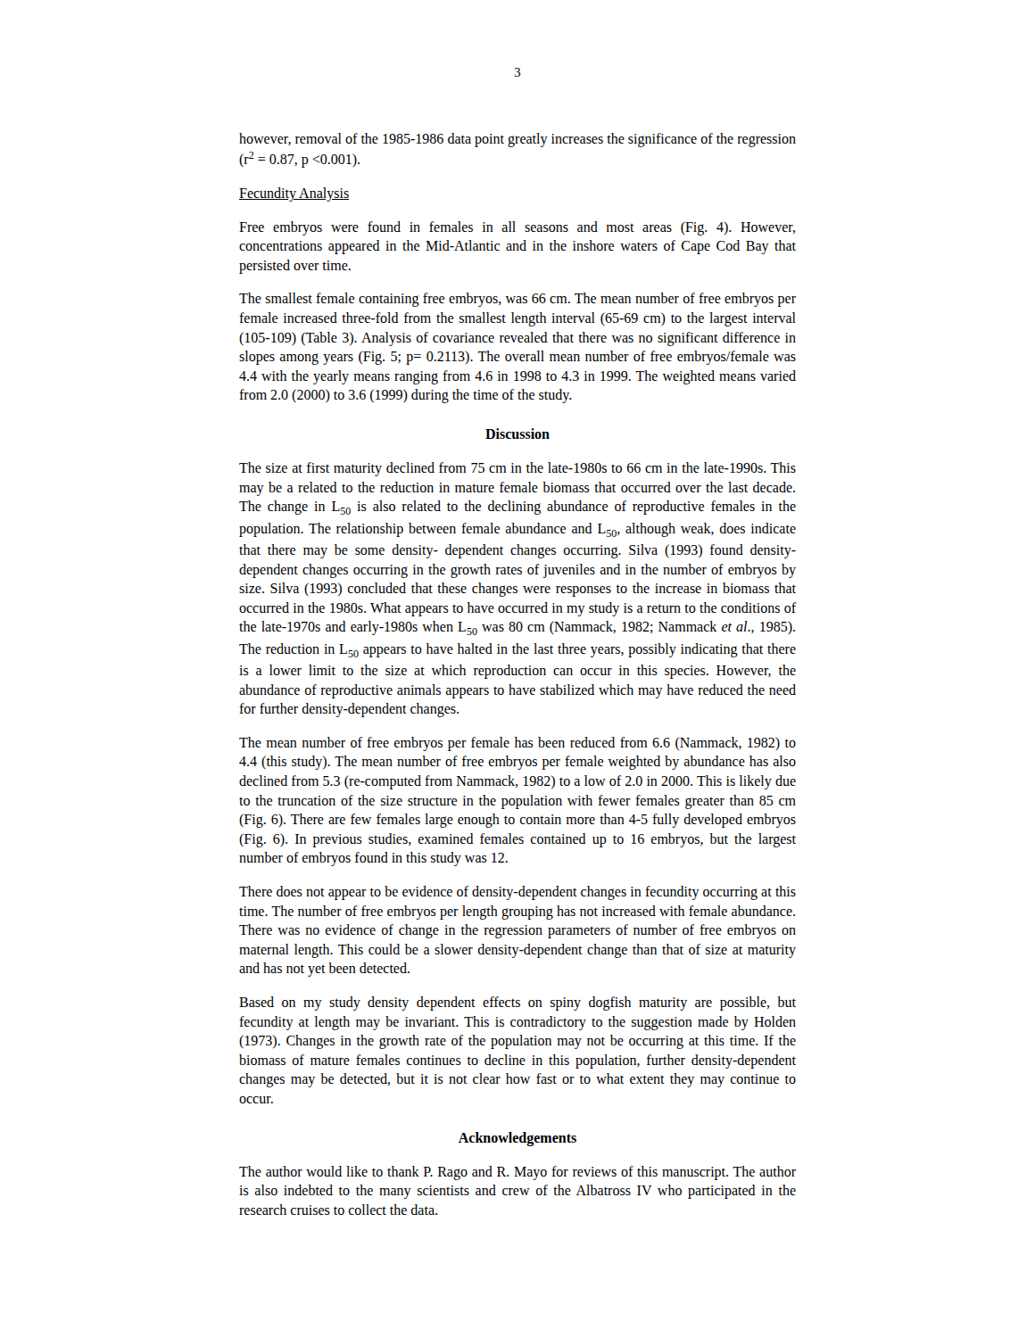3
however, removal of the 1985-1986 data point greatly increases the significance of the regression (r2 = 0.87, p <0.001).
Fecundity Analysis
Free embryos were found in females in all seasons and most areas (Fig. 4). However, concentrations appeared in the Mid-Atlantic and in the inshore waters of Cape Cod Bay that persisted over time.
The smallest female containing free embryos, was 66 cm. The mean number of free embryos per female increased three-fold from the smallest length interval (65-69 cm) to the largest interval (105-109) (Table 3). Analysis of covariance revealed that there was no significant difference in slopes among years (Fig. 5; p= 0.2113). The overall mean number of free embryos/female was 4.4 with the yearly means ranging from 4.6 in 1998 to 4.3 in 1999. The weighted means varied from 2.0 (2000) to 3.6 (1999) during the time of the study.
Discussion
The size at first maturity declined from 75 cm in the late-1980s to 66 cm in the late-1990s. This may be a related to the reduction in mature female biomass that occurred over the last decade. The change in L50 is also related to the declining abundance of reproductive females in the population. The relationship between female abundance and L50, although weak, does indicate that there may be some density- dependent changes occurring. Silva (1993) found density-dependent changes occurring in the growth rates of juveniles and in the number of embryos by size. Silva (1993) concluded that these changes were responses to the increase in biomass that occurred in the 1980s. What appears to have occurred in my study is a return to the conditions of the late-1970s and early-1980s when L50 was 80 cm (Nammack, 1982; Nammack et al., 1985). The reduction in L50 appears to have halted in the last three years, possibly indicating that there is a lower limit to the size at which reproduction can occur in this species. However, the abundance of reproductive animals appears to have stabilized which may have reduced the need for further density-dependent changes.
The mean number of free embryos per female has been reduced from 6.6 (Nammack, 1982) to 4.4 (this study). The mean number of free embryos per female weighted by abundance has also declined from 5.3 (re-computed from Nammack, 1982) to a low of 2.0 in 2000. This is likely due to the truncation of the size structure in the population with fewer females greater than 85 cm (Fig. 6). There are few females large enough to contain more than 4-5 fully developed embryos (Fig. 6). In previous studies, examined females contained up to 16 embryos, but the largest number of embryos found in this study was 12.
There does not appear to be evidence of density-dependent changes in fecundity occurring at this time. The number of free embryos per length grouping has not increased with female abundance. There was no evidence of change in the regression parameters of number of free embryos on maternal length. This could be a slower density-dependent change than that of size at maturity and has not yet been detected.
Based on my study density dependent effects on spiny dogfish maturity are possible, but fecundity at length may be invariant. This is contradictory to the suggestion made by Holden (1973). Changes in the growth rate of the population may not be occurring at this time. If the biomass of mature females continues to decline in this population, further density-dependent changes may be detected, but it is not clear how fast or to what extent they may continue to occur.
Acknowledgements
The author would like to thank P. Rago and R. Mayo for reviews of this manuscript. The author is also indebted to the many scientists and crew of the Albatross IV who participated in the research cruises to collect the data.